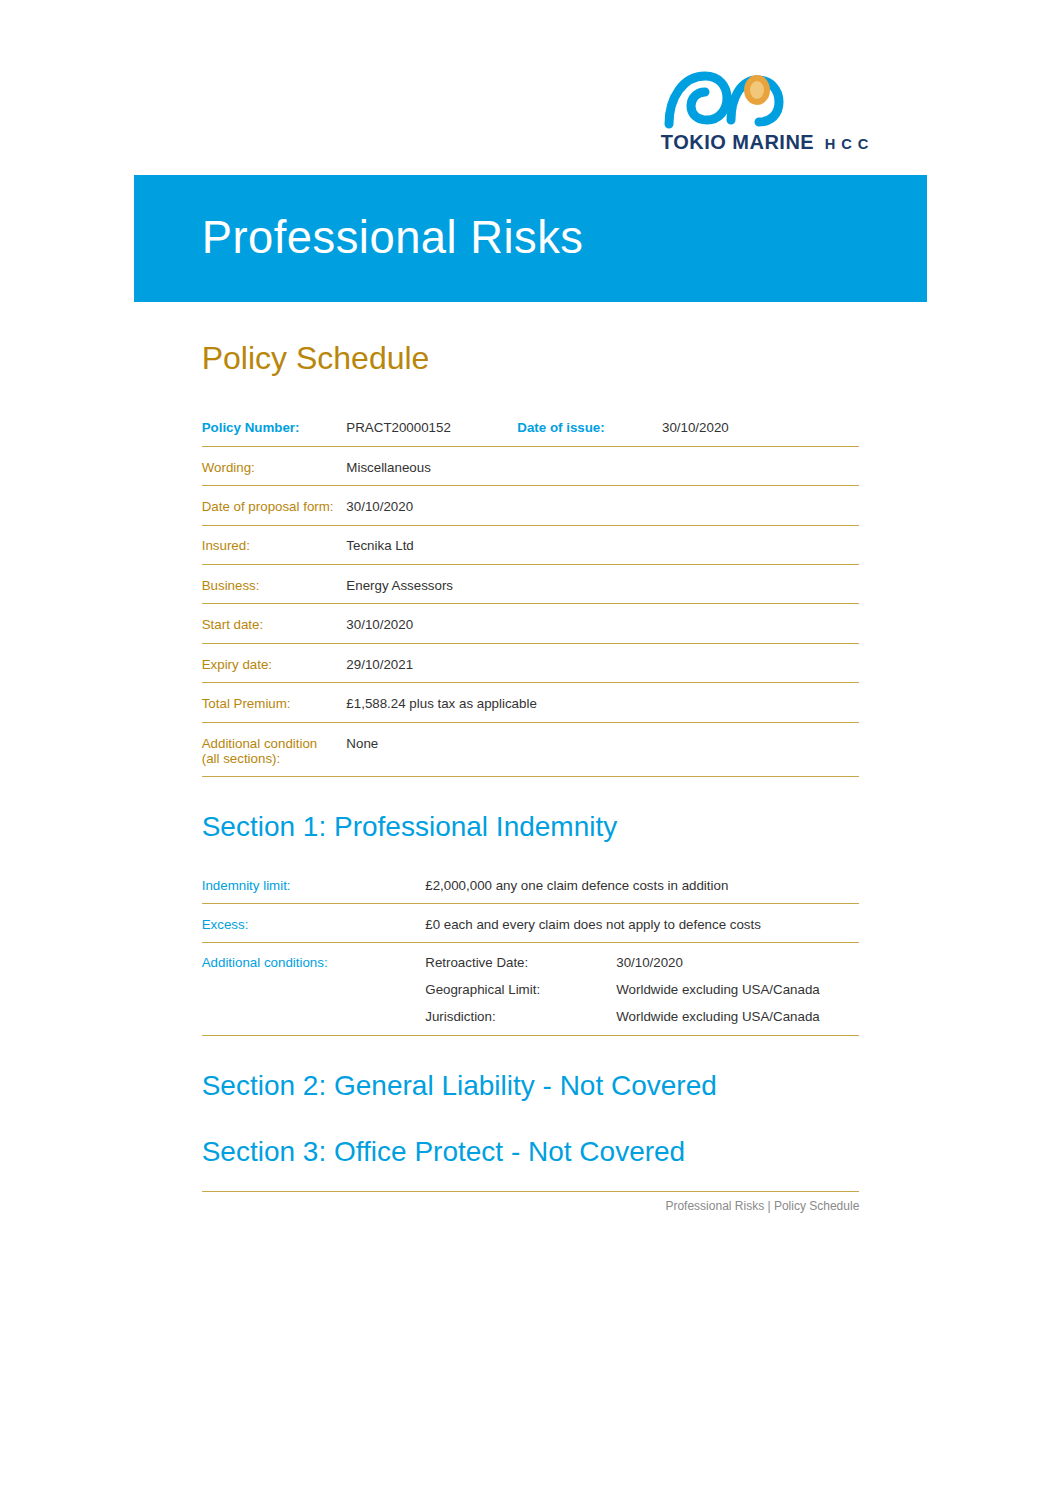TOKIO MARINE HCC
Professional Risks
Policy Schedule
| Policy Number: | PRACT20000152 | Date of issue: | 30/10/2020 |
| Wording: | Miscellaneous |
| Date of proposal form: | 30/10/2020 |
| Insured: | Tecnika Ltd |
| Business: | Energy Assessors |
| Start date: | 30/10/2020 |
| Expiry date: | 29/10/2021 |
| Total Premium: | £1,588.24 plus tax as applicable |
| Additional condition (all sections): | None |
Section 1: Professional Indemnity
| Indemnity limit: | £2,000,000 any one claim defence costs in addition |
| Excess: | £0 each and every claim does not apply to defence costs |
| Additional conditions: | / Retroactive Date: / 30/10/2020 / / Geographical Limit: / Worldwide excluding USA/Canada / / Jurisdiction: / Worldwide excluding USA/Canada / |
Section 2: General Liability - Not Covered
Section 3: Office Protect - Not Covered
Professional Risks | Policy Schedule